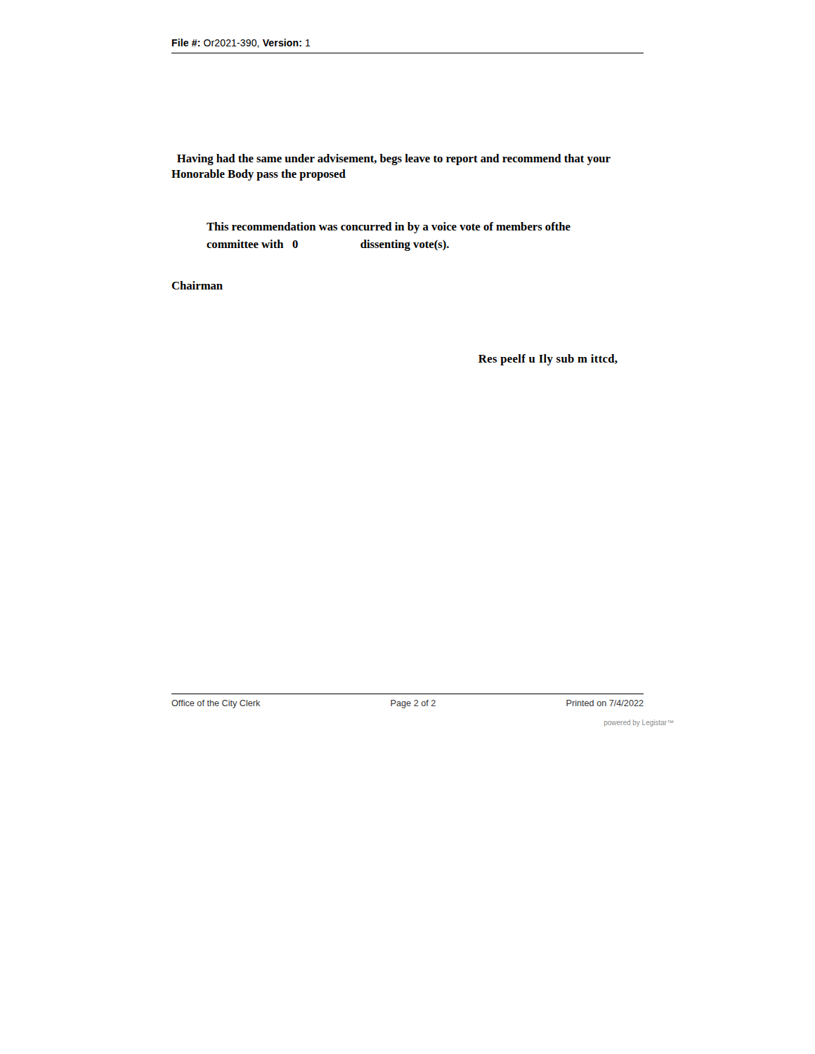File #: Or2021-390, Version: 1
Having had the same under advisement, begs leave to report and recommend that your Honorable Body pass the proposed
This recommendation was concurred in by a voice vote of members ofthe committee with 0 dissenting vote(s).
Chairman
Res peelf u Ily sub m ittcd,
Office of the City Clerk Page 2 of 2 Printed on 7/4/2022
powered by Legistar™